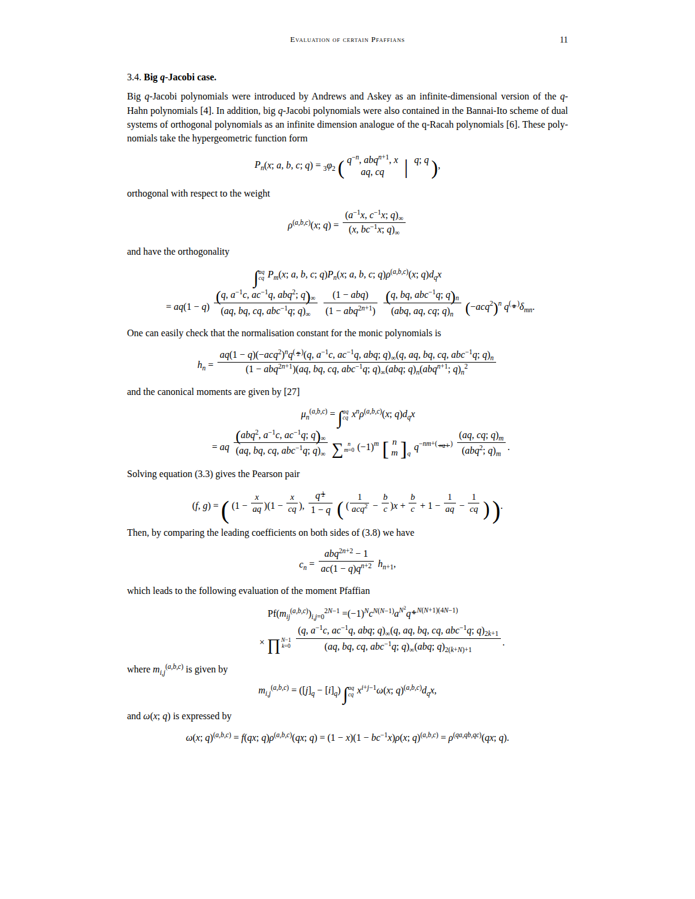Evaluation of certain Pfaffians 11
3.4. Big q-Jacobi case.
Big q-Jacobi polynomials were introduced by Andrews and Askey as an infinite-dimensional version of the q-Hahn polynomials [4]. In addition, big q-Jacobi polynomials were also contained in the Bannai-Ito scheme of dual systems of orthogonal polynomials as an infinite dimension analogue of the q-Racah polynomials [6]. These polynomials take the hypergeometric function form
Pn(x; a, b, c; q) = 3φ2 ( q−n, abqn+1, x aq, cq | q; q ),
orthogonal with respect to the weight
ρ(a,b,c)(x; q) = (a−1x, c−1x; q)∞ (x, bc−1x; q)∞
and have the orthogonality
∫aq cq Pm(x; a, b, c; q)Pn(x; a, b, c; q)ρ(a,b,c)(x; q)dqx = aq(1 − q) (q, a−1c, ac−1q, abq2; q)∞ (aq, bq, cq, abc−1q; q)∞ (1 − abq) (1 − abq2n+1) (q, bq, abc−1q; q)n (abq, aq, cq; q)n (−acq2)n q(n 2)δmn.
One can easily check that the normalisation constant for the monic polynomials is
hn = aq(1 − q)(−acq2)nq(n 2)(q, a−1c, ac−1q, abq; q)∞(q, aq, bq, cq, abc−1q; q)n (1 − abq2n+1)(aq, bq, cq, abc−1q; q)∞(abq; q)n(abqn+1; q)n2
and the canonical moments are given by [27]
μn(a,b,c) = ∫aq cq xn ρ(a,b,c)(x; q)dqx = aq (abq2, a−1c, ac−1q; q)∞ (aq, bq, cq, abc−1q; q)∞ ∑nm=0 (−1)m [ nm ] q q−nm+(m+12) (aq, cq; q)m (abq2; q)m .
Solving equation (3.3) gives the Pearson pair
(f, g) = ( (1 − xaq)(1 − xcq), q121 − q ( (1 acq2 − bc)x + bc + 1 − 1 aq − 1 cq ) ).
Then, by comparing the leading coefficients on both sides of (3.8) we have
cn = abq2n+2 − 1 ac(1 − q)qn+2 hn+1,
which leads to the following evaluation of the moment Pfaffian
Pf(mij(a,b,c))i,j=02N−1 =(−1)NcN(N−1)aN2q16 N(N+1)(4N−1) × ∏N−1 k=0 (q, a−1c, ac−1q, abq; q)∞(q, aq, bq, cq, abc−1q; q)2k+1 (aq, bq, cq, abc−1q; q)∞(abq; q)2(k+N)+1 .
where mi,j(a,b,c) is given by
mi,j(a,b,c) = ([j]q − [i]q) ∫aq cq xi+j−1ω(x; q)(a,b,c)dqx,
and ω(x; q) is expressed by
ω(x; q)(a,b,c) = f(qx; q)ρ(a,b,c)(qx; q) = (1 − x)(1 − bc−1x)ρ(x; q)(a,b,c) = ρ(qa,qb,qc)(qx; q).